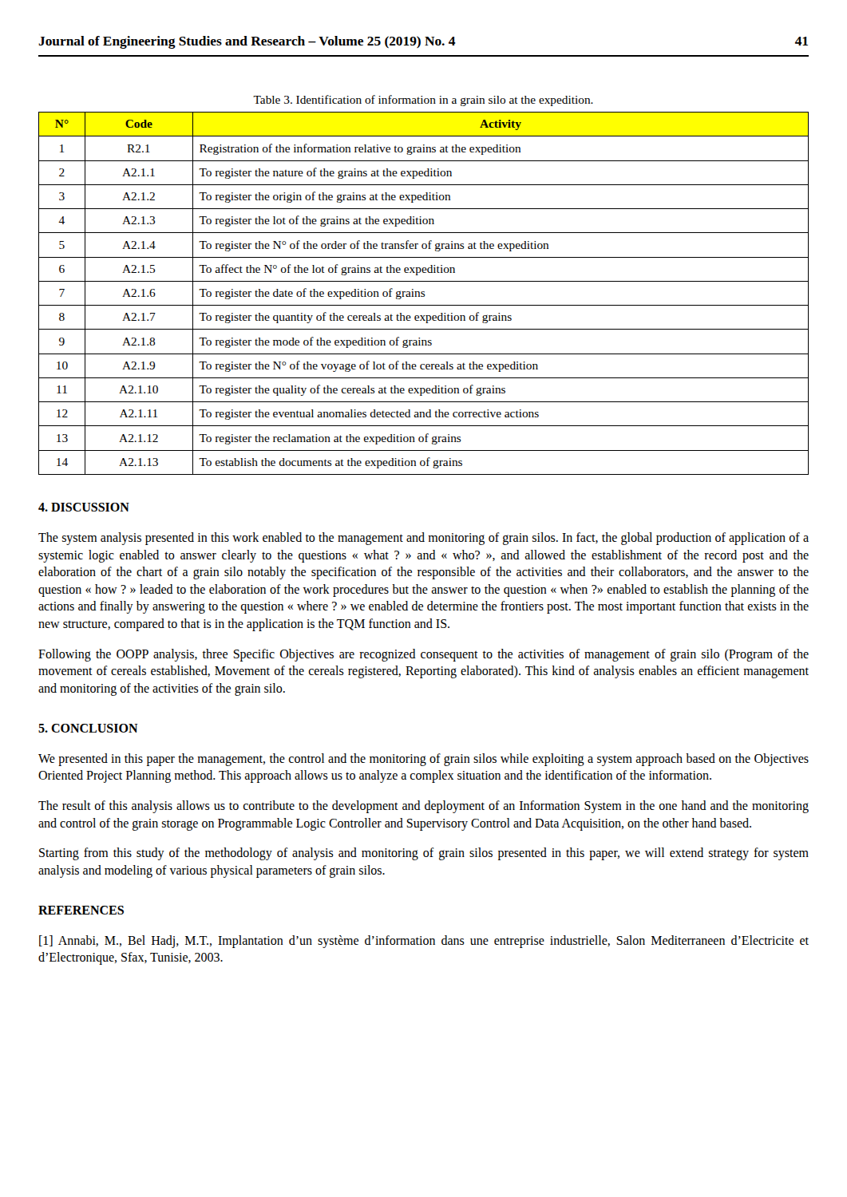Journal of Engineering Studies and Research – Volume 25 (2019) No. 4 41
Table 3. Identification of information in a grain silo at the expedition.
| N° | Code | Activity |
| --- | --- | --- |
| 1 | R2.1 | Registration of the information relative to grains at the expedition |
| 2 | A2.1.1 | To register the nature of the grains at the expedition |
| 3 | A2.1.2 | To register the origin of the grains at the expedition |
| 4 | A2.1.3 | To register the lot of the grains at the expedition |
| 5 | A2.1.4 | To register the N° of the order of the transfer of grains at the expedition |
| 6 | A2.1.5 | To affect the N° of the lot of grains at the expedition |
| 7 | A2.1.6 | To register the date of the expedition of grains |
| 8 | A2.1.7 | To register the quantity of the cereals at the expedition of grains |
| 9 | A2.1.8 | To register the mode of the expedition of grains |
| 10 | A2.1.9 | To register the N° of the voyage of lot of the cereals at the expedition |
| 11 | A2.1.10 | To register the quality of the cereals at the expedition of grains |
| 12 | A2.1.11 | To register the eventual anomalies detected and the corrective actions |
| 13 | A2.1.12 | To register the reclamation at the expedition of grains |
| 14 | A2.1.13 | To establish the documents at the expedition of grains |
4. DISCUSSION
The system analysis presented in this work enabled to the management and monitoring of grain silos. In fact, the global production of application of a systemic logic enabled to answer clearly to the questions « what ? » and « who? », and allowed the establishment of the record post and the elaboration of the chart of a grain silo notably the specification of the responsible of the activities and their collaborators, and the answer to the question « how ? » leaded to the elaboration of the work procedures but the answer to the question « when ?» enabled to establish the planning of the actions and finally by answering to the question « where ? » we enabled de determine the frontiers post. The most important function that exists in the new structure, compared to that is in the application is the TQM function and IS.
Following the OOPP analysis, three Specific Objectives are recognized consequent to the activities of management of grain silo (Program of the movement of cereals established, Movement of the cereals registered, Reporting elaborated). This kind of analysis enables an efficient management and monitoring of the activities of the grain silo.
5. CONCLUSION
We presented in this paper the management, the control and the monitoring of grain silos while exploiting a system approach based on the Objectives Oriented Project Planning method. This approach allows us to analyze a complex situation and the identification of the information.
The result of this analysis allows us to contribute to the development and deployment of an Information System in the one hand and the monitoring and control of the grain storage on Programmable Logic Controller and Supervisory Control and Data Acquisition, on the other hand based.
Starting from this study of the methodology of analysis and monitoring of grain silos presented in this paper, we will extend strategy for system analysis and modeling of various physical parameters of grain silos.
REFERENCES
[1] Annabi, M., Bel Hadj, M.T., Implantation d’un système d’information dans une entreprise industrielle, Salon Mediterraneen d’Electricite et d’Electronique, Sfax, Tunisie, 2003.